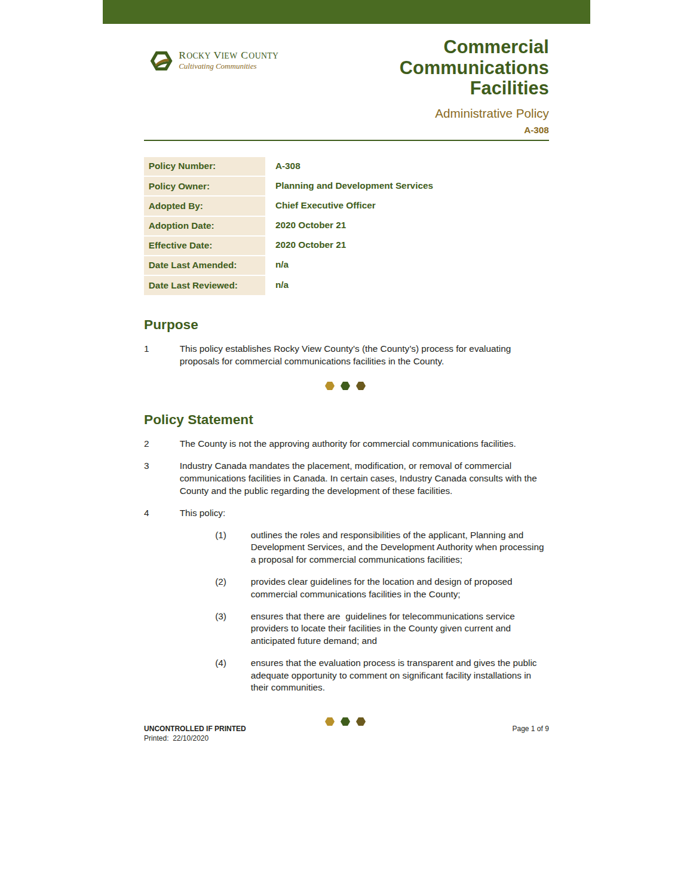R OCKY V IEW C OUNTY Cultivating Communities
Commercial Communications
Facilities
Administrative Policy
A-308
| Policy Number: | A-308 |
| Policy Owner: | Planning and Development Services |
| Adopted By: | Chief Executive Officer |
| Adoption Date: | 2020 October 21 |
| Effective Date: | 2020 October 21 |
| Date Last Amended: | n/a |
| Date Last Reviewed: | n/a |
Purpose
1
This policy establishes Rocky View County’s (the County’s) process for evaluating proposals for commercial communications facilities in the County.
Policy Statement
2
The County is not the approving authority for commercial communications facilities.
3
Industry Canada mandates the placement, modification, or removal of commercial communications facilities in Canada. In certain cases, Industry Canada consults with the County and the public regarding the development of these facilities.
4
This policy:
(1)
outlines the roles and responsibilities of the applicant, Planning and Development Services, and the Development Authority when processing a proposal for commercial communications facilities;
(2)
provides clear guidelines for the location and design of proposed commercial communications facilities in the County;
(3)
ensures that there are guidelines for telecommunications service providers to locate their facilities in the County given current and anticipated future demand; and
(4)
ensures that the evaluation process is transparent and gives the public adequate opportunity to comment on significant facility installations in their communities.
UNCONTROLLED IF PRINTED
Printed: 22/10/2020
Page 1 of 9